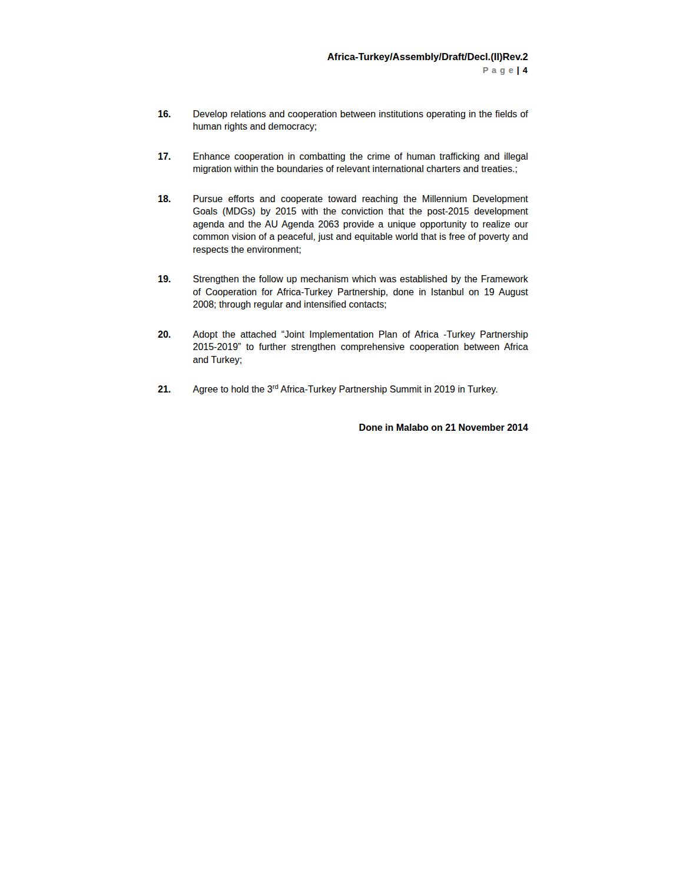Africa-Turkey/Assembly/Draft/Decl.(II)Rev.2
P a g e | 4
16. Develop relations and cooperation between institutions operating in the fields of human rights and democracy;
17. Enhance cooperation in combatting the crime of human trafficking and illegal migration within the boundaries of relevant international charters and treaties.;
18. Pursue efforts and cooperate toward reaching the Millennium Development Goals (MDGs) by 2015 with the conviction that the post-2015 development agenda and the AU Agenda 2063 provide a unique opportunity to realize our common vision of a peaceful, just and equitable world that is free of poverty and respects the environment;
19. Strengthen the follow up mechanism which was established by the Framework of Cooperation for Africa-Turkey Partnership, done in Istanbul on 19 August 2008; through regular and intensified contacts;
20. Adopt the attached “Joint Implementation Plan of Africa -Turkey Partnership 2015-2019” to further strengthen comprehensive cooperation between Africa and Turkey;
21. Agree to hold the 3rd Africa-Turkey Partnership Summit in 2019 in Turkey.
Done in Malabo on 21 November 2014